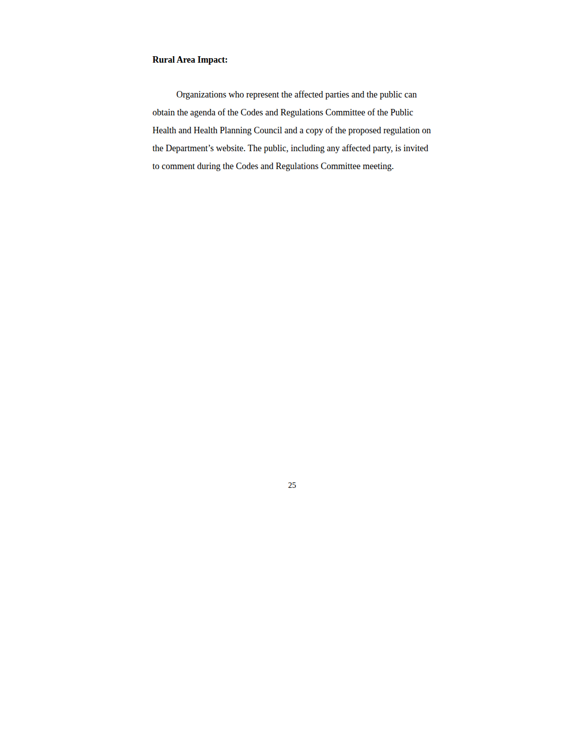Rural Area Impact:
Organizations who represent the affected parties and the public can obtain the agenda of the Codes and Regulations Committee of the Public Health and Health Planning Council and a copy of the proposed regulation on the Department’s website. The public, including any affected party, is invited to comment during the Codes and Regulations Committee meeting.
25